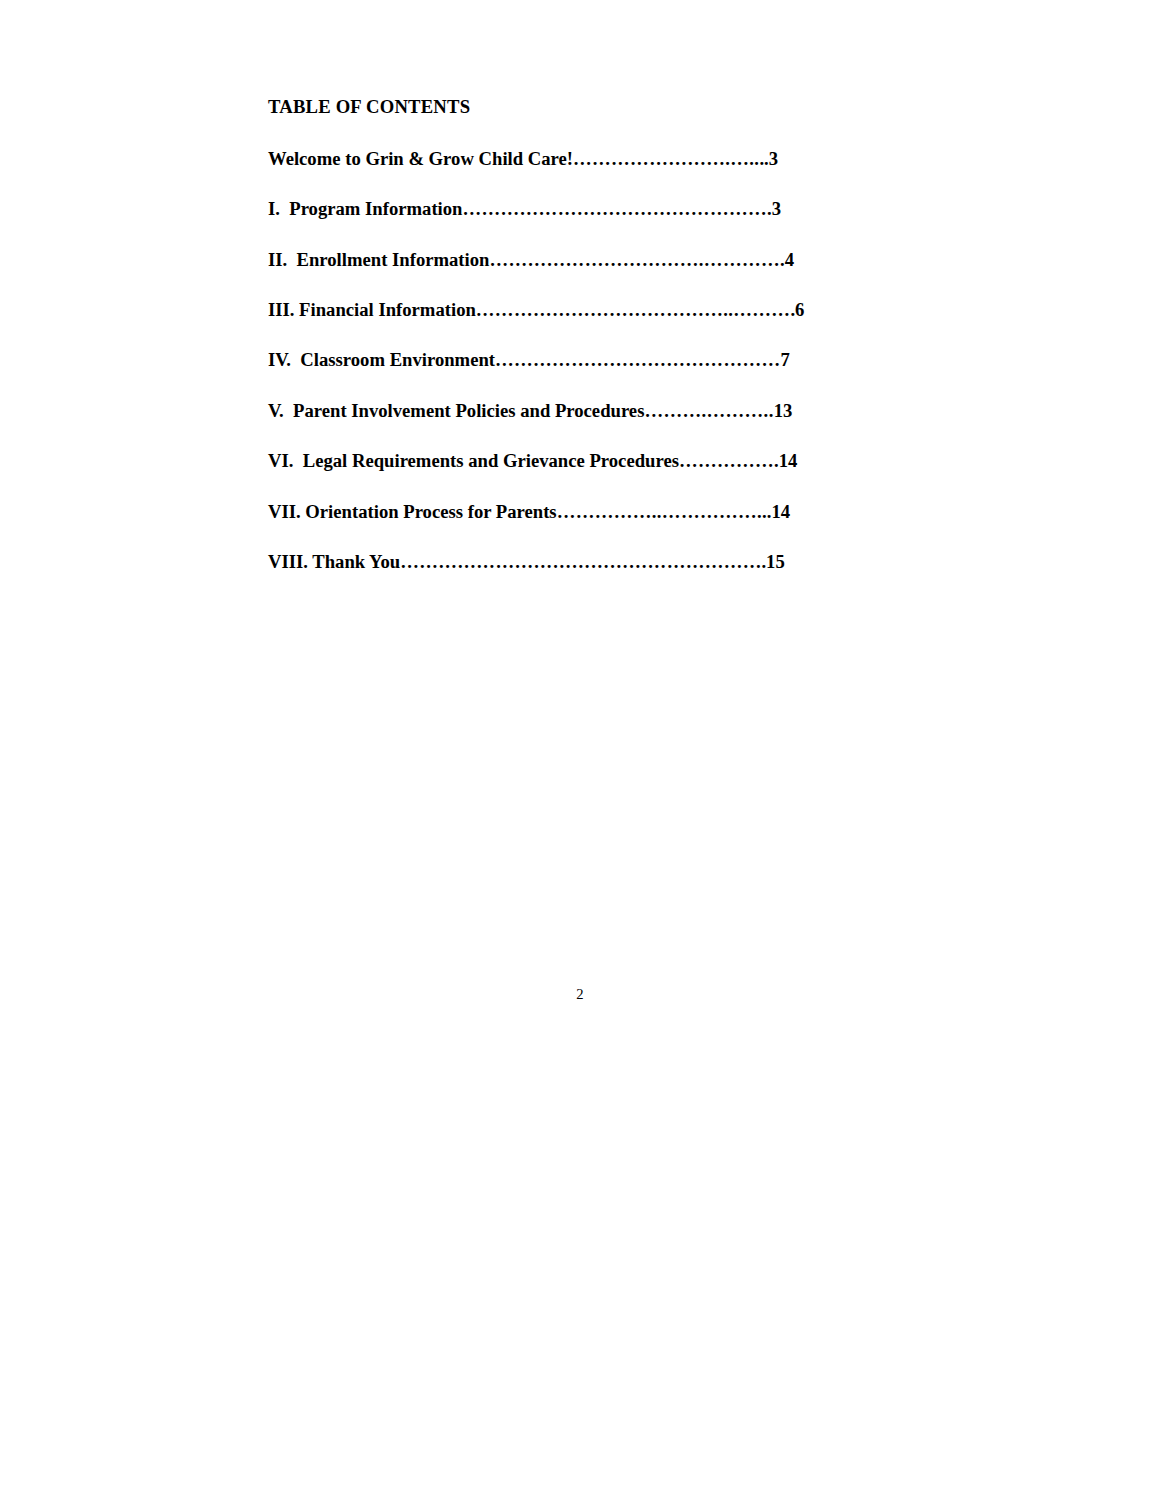TABLE OF CONTENTS
Welcome to Grin & Grow Child Care!…………………….…....3
I. Program Information………………………………………….3
II. Enrollment Information…………………………….………….4
III. Financial Information…………………………………..……….6
IV. Classroom Environment………………………………………7
V. Parent Involvement Policies and Procedures……….……….. 13
VI. Legal Requirements and Grievance Procedures…………….14
VII. Orientation Process for Parents……………..……………...14
VIII. Thank You………………………………………………….15
2